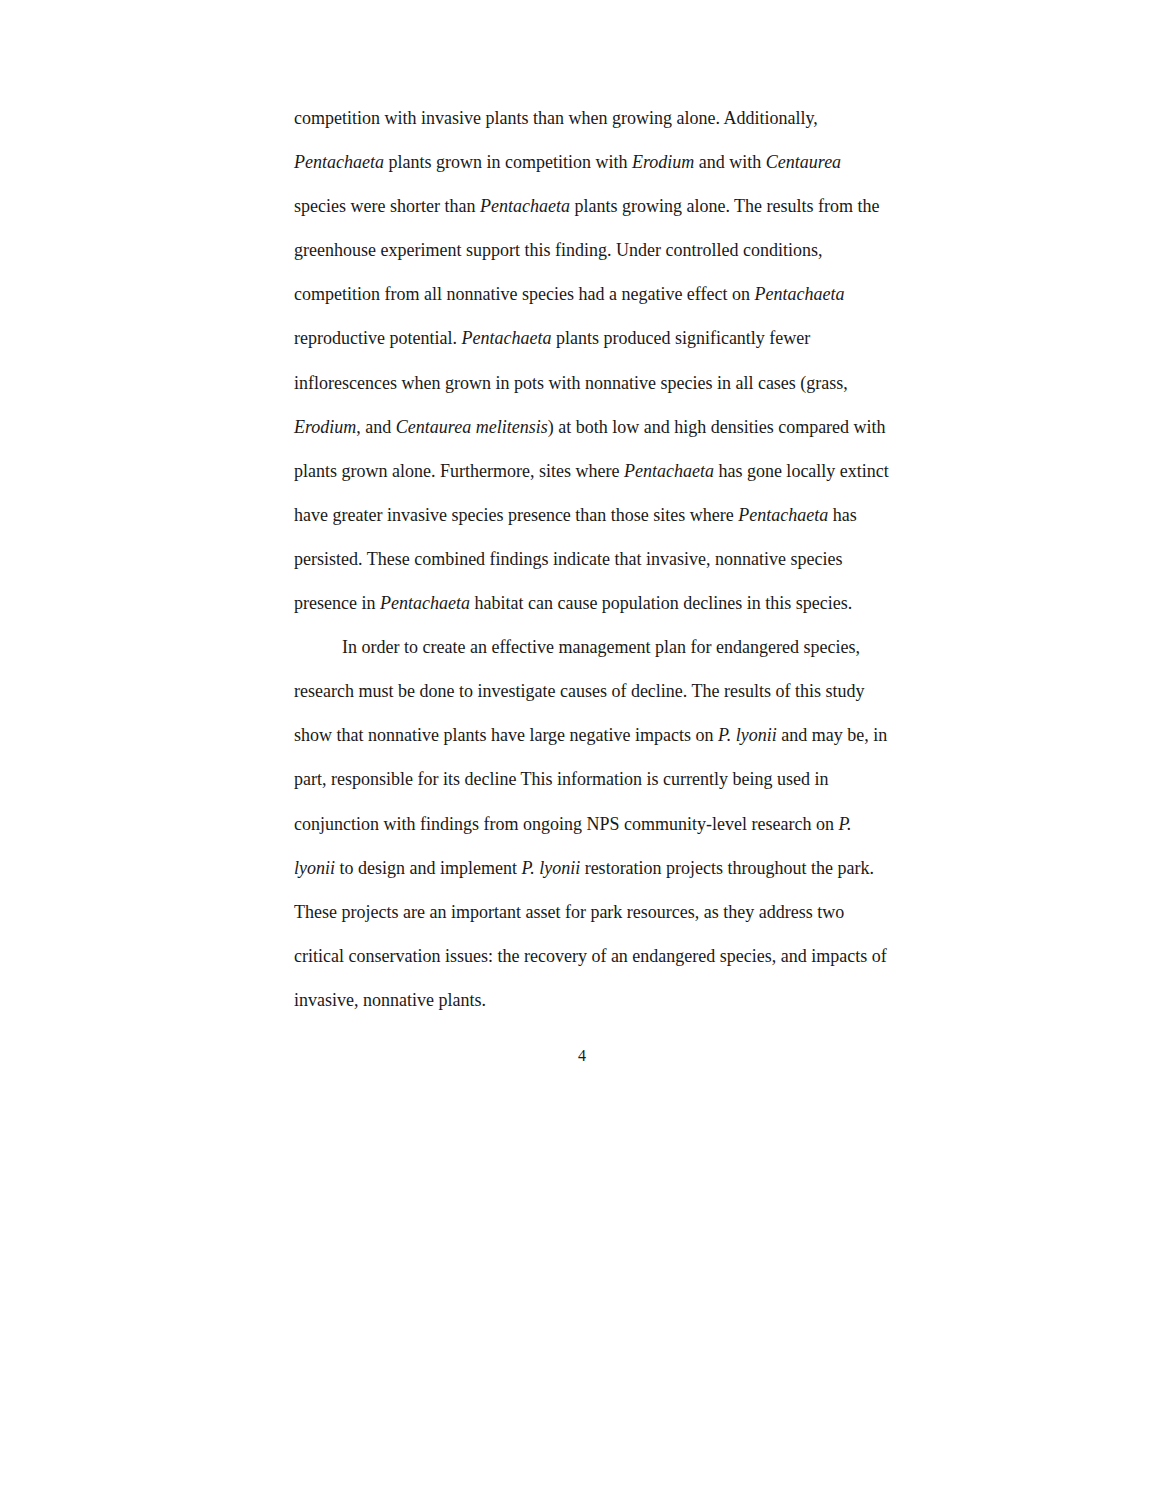competition with invasive plants than when growing alone. Additionally, Pentachaeta plants grown in competition with Erodium and with Centaurea species were shorter than Pentachaeta plants growing alone. The results from the greenhouse experiment support this finding. Under controlled conditions, competition from all nonnative species had a negative effect on Pentachaeta reproductive potential. Pentachaeta plants produced significantly fewer inflorescences when grown in pots with nonnative species in all cases (grass, Erodium, and Centaurea melitensis) at both low and high densities compared with plants grown alone. Furthermore, sites where Pentachaeta has gone locally extinct have greater invasive species presence than those sites where Pentachaeta has persisted. These combined findings indicate that invasive, nonnative species presence in Pentachaeta habitat can cause population declines in this species.
In order to create an effective management plan for endangered species, research must be done to investigate causes of decline. The results of this study show that nonnative plants have large negative impacts on P. lyonii and may be, in part, responsible for its decline This information is currently being used in conjunction with findings from ongoing NPS community-level research on P. lyonii to design and implement P. lyonii restoration projects throughout the park. These projects are an important asset for park resources, as they address two critical conservation issues: the recovery of an endangered species, and impacts of invasive, nonnative plants.
4